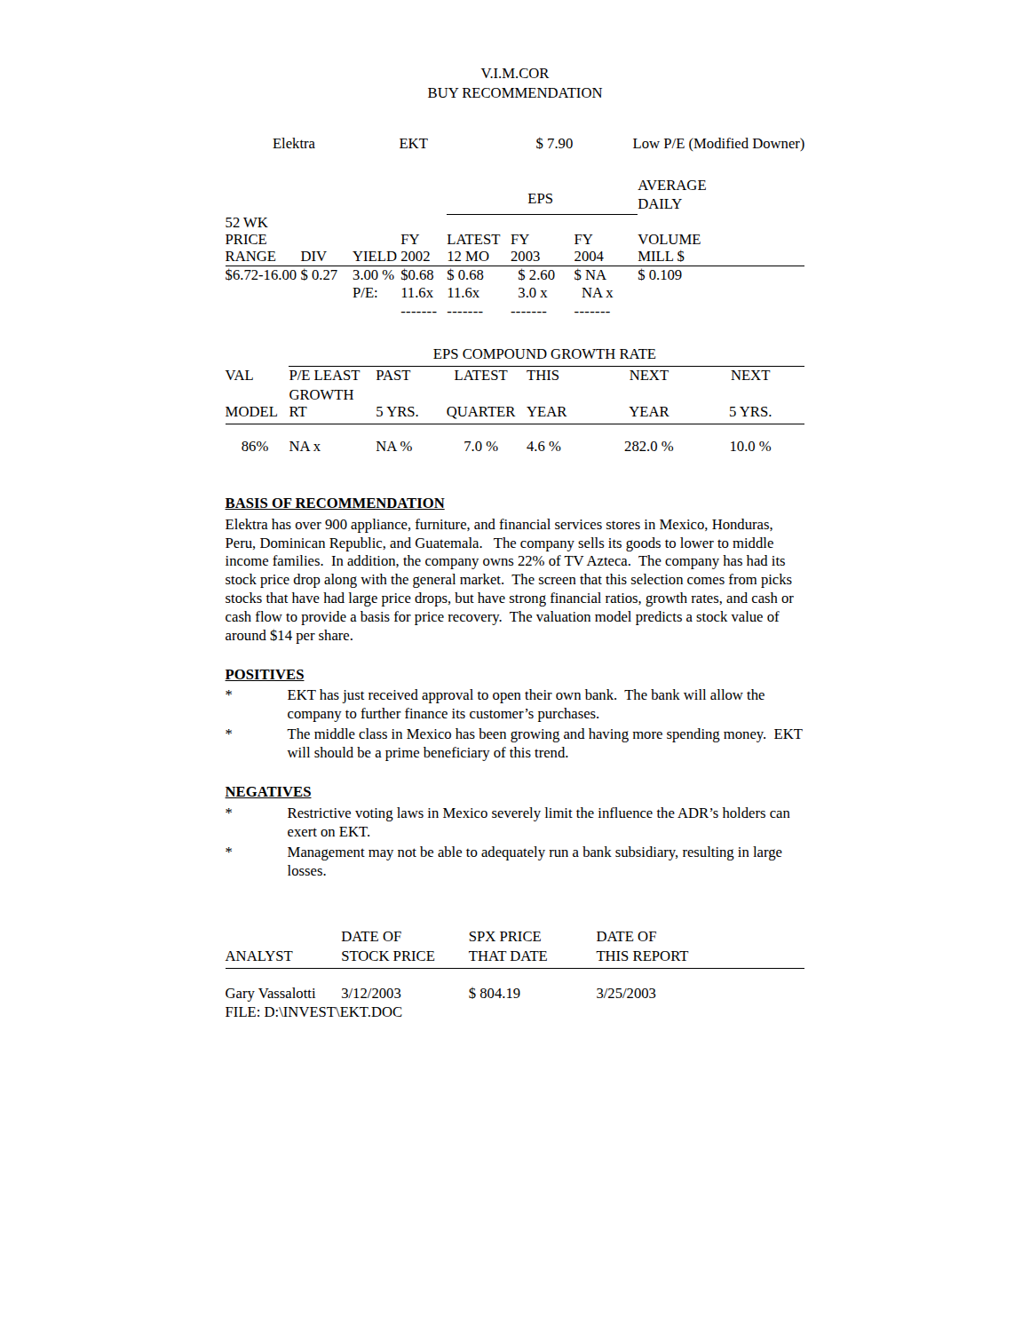V.I.M.COR
BUY RECOMMENDATION
| Elektra | EKT | $ 7.90 | Low P/E (Modified Downer) |
| | EPS | AVERAGE DAILY |
| 52 WK | | | | | | | |
| PRICE | | | FY | LATEST | FY | FY | VOLUME |
| RANGE | DIV | YIELD | 2002 | 12 MO | 2003 | 2004 | MILL $ |
| $6.72-16.00 | $ 0.27 | 3.00 % | $0.68 | $ 0.68 | $ 2.60 | $ NA | $ 0.109 |
| | | P/E: | 11.6x | 11.6x | 3.0 x | NA x | |
| | | | ------- | ------- | ------- | ------- | |
| | EPS COMPOUND GROWTH RATE |
| VAL | P/E LEAST | PAST | LATEST | THIS | NEXT | NEXT |
| MODEL | GROWTH RT | 5 YRS. | QUARTER | YEAR | YEAR | 5 YRS. |
| 86% | NA x | NA % | 7.0 % | 4.6 % | 282.0 % | 10.0 % |
BASIS OF RECOMMENDATION
Elektra has over 900 appliance, furniture, and financial services stores in Mexico, Honduras, Peru, Dominican Republic, and Guatemala. The company sells its goods to lower to middle income families. In addition, the company owns 22% of TV Azteca. The company has had its stock price drop along with the general market. The screen that this selection comes from picks stocks that have had large price drops, but have strong financial ratios, growth rates, and cash or cash flow to provide a basis for price recovery. The valuation model predicts a stock value of around $14 per share.
POSITIVES
EKT has just received approval to open their own bank. The bank will allow the company to further finance its customer’s purchases.
The middle class in Mexico has been growing and having more spending money. EKT will should be a prime beneficiary of this trend.
NEGATIVES
Restrictive voting laws in Mexico severely limit the influence the ADR’s holders can exert on EKT.
Management may not be able to adequately run a bank subsidiary, resulting in large losses.
| | DATE OF | SPX PRICE | DATE OF | |
| ANALYST | STOCK PRICE | THAT DATE | THIS REPORT | |
| Gary Vassalotti | 3/12/2003 | $ 804.19 | 3/25/2003 | |
FILE: D:\INVEST\EKT.DOC